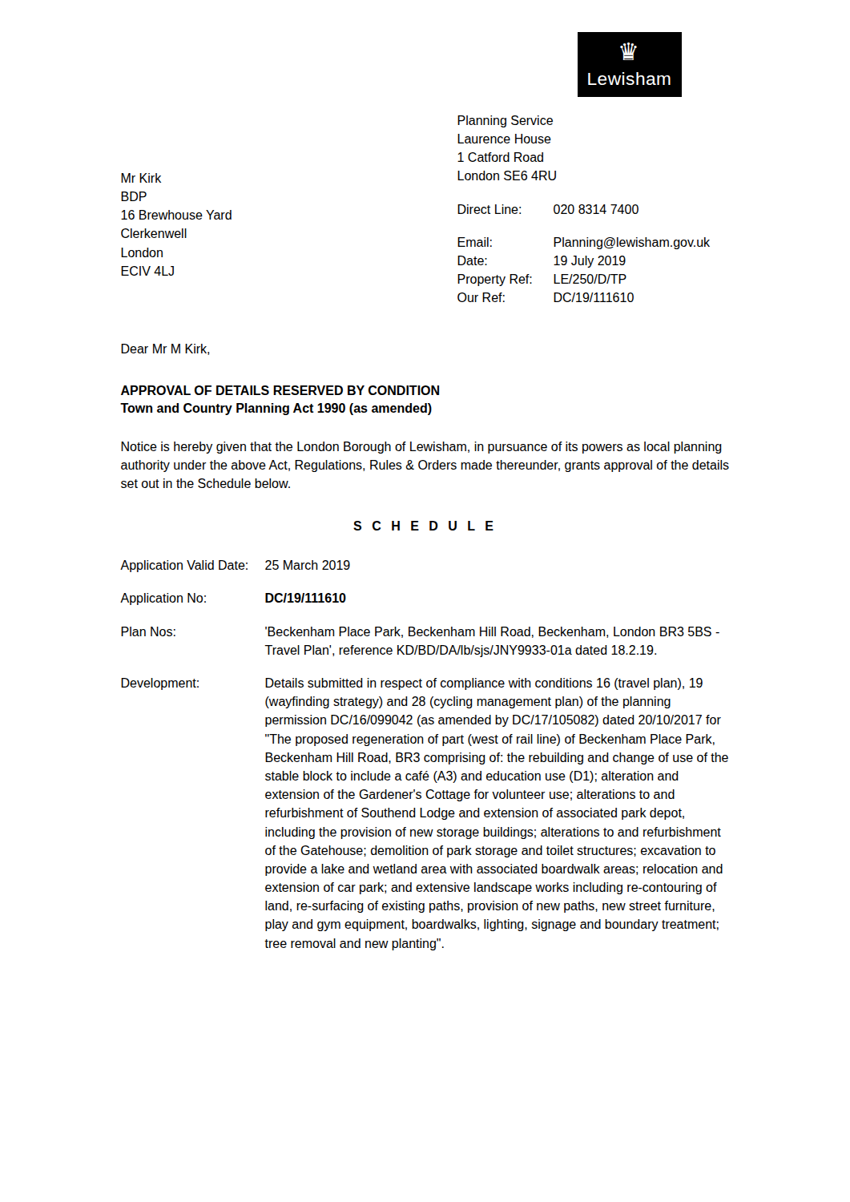♛
Lewisham
Planning Service
Laurence House
1 Catford Road
London SE6 4RU
| Direct Line: | 020 8314 7400 |
| Email: | Planning@lewisham.gov.uk |
| Date: | 19 July 2019 |
| Property Ref: | LE/250/D/TP |
| Our Ref: | DC/19/111610 |
Mr Kirk
BDP
16 Brewhouse Yard
Clerkenwell
London
ECIV 4LJ
Dear Mr M Kirk,
APPROVAL OF DETAILS RESERVED BY CONDITION Town and Country Planning Act 1990 (as amended)
Notice is hereby given that the London Borough of Lewisham, in pursuance of its powers as local planning authority under the above Act, Regulations, Rules & Orders made thereunder, grants approval of the details set out in the Schedule below.
S C H E D U L E
| Application Valid Date: | 25 March 2019 |
| Application No: | DC/19/111610 |
| Plan Nos: | 'Beckenham Place Park, Beckenham Hill Road, Beckenham, London BR3 5BS - Travel Plan', reference KD/BD/DA/lb/sjs/JNY9933-01a dated 18.2.19. |
| Development: | Details submitted in respect of compliance with conditions 16 (travel plan), 19 (wayfinding strategy) and 28 (cycling management plan) of the planning permission DC/16/099042 (as amended by DC/17/105082) dated 20/10/2017 for "The proposed regeneration of part (west of rail line) of Beckenham Place Park, Beckenham Hill Road, BR3 comprising of: the rebuilding and change of use of the stable block to include a café (A3) and education use (D1); alteration and extension of the Gardener's Cottage for volunteer use; alterations to and refurbishment of Southend Lodge and extension of associated park depot, including the provision of new storage buildings; alterations to and refurbishment of the Gatehouse; demolition of park storage and toilet structures; excavation to provide a lake and wetland area with associated boardwalk areas; relocation and extension of car park; and extensive landscape works including re-contouring of land, re-surfacing of existing paths, provision of new paths, new street furniture, play and gym equipment, boardwalks, lighting, signage and boundary treatment; tree removal and new planting". |